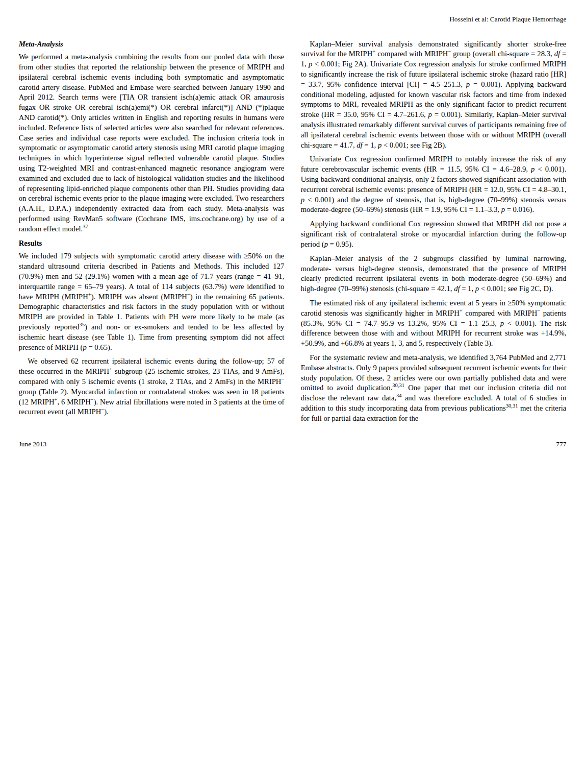Hosseini et al: Carotid Plaque Hemorrhage
Meta-Analysis
We performed a meta-analysis combining the results from our pooled data with those from other studies that reported the relationship between the presence of MRIPH and ipsilateral cerebral ischemic events including both symptomatic and asymptomatic carotid artery disease. PubMed and Embase were searched between January 1990 and April 2012. Search terms were [TIA OR transient isch(a)emic attack OR amaurosis fugax OR stroke OR cerebral isch(a)emi(*) OR cerebral infarct(*)] AND (*)plaque AND carotid(*). Only articles written in English and reporting results in humans were included. Reference lists of selected articles were also searched for relevant references. Case series and individual case reports were excluded. The inclusion criteria took in symptomatic or asymptomatic carotid artery stenosis using MRI carotid plaque imaging techniques in which hyperintense signal reflected vulnerable carotid plaque. Studies using T2-weighted MRI and contrast-enhanced magnetic resonance angiogram were examined and excluded due to lack of histological validation studies and the likelihood of representing lipid-enriched plaque components other than PH. Studies providing data on cerebral ischemic events prior to the plaque imaging were excluded. Two researchers (A.A.H., D.P.A.) independently extracted data from each study. Meta-analysis was performed using RevMan5 software (Cochrane IMS, ims.cochrane.org) by use of a random effect model.37
Results
We included 179 subjects with symptomatic carotid artery disease with ≥50% on the standard ultrasound criteria described in Patients and Methods. This included 127 (70.9%) men and 52 (29.1%) women with a mean age of 71.7 years (range = 41–91, interquartile range = 65–79 years). A total of 114 subjects (63.7%) were identified to have MRIPH (MRIPH+). MRIPH was absent (MRIPH−) in the remaining 65 patients. Demographic characteristics and risk factors in the study population with or without MRIPH are provided in Table 1. Patients with PH were more likely to be male (as previously reported35) and non- or ex-smokers and tended to be less affected by ischemic heart disease (see Table 1). Time from presenting symptom did not affect presence of MRIPH (p = 0.65).
We observed 62 recurrent ipsilateral ischemic events during the follow-up; 57 of these occurred in the MRIPH+ subgroup (25 ischemic strokes, 23 TIAs, and 9 AmFs), compared with only 5 ischemic events (1 stroke, 2 TIAs, and 2 AmFs) in the MRIPH− group (Table 2). Myocardial infarction or contralateral strokes was seen in 18 patients (12 MRIPH+, 6 MRIPH−). New atrial fibrillations were noted in 3 patients at the time of recurrent event (all MRIPH−).
Kaplan–Meier survival analysis demonstrated significantly shorter stroke-free survival for the MRIPH+ compared with MRIPH− group (overall chi-square = 28.3, df = 1, p < 0.001; Fig 2A). Univariate Cox regression analysis for stroke confirmed MRIPH to significantly increase the risk of future ipsilateral ischemic stroke (hazard ratio [HR] = 33.7, 95% confidence interval [CI] = 4.5–251.3, p = 0.001). Applying backward conditional modeling, adjusted for known vascular risk factors and time from indexed symptoms to MRI, revealed MRIPH as the only significant factor to predict recurrent stroke (HR = 35.0, 95% CI = 4.7–261.6, p = 0.001). Similarly, Kaplan–Meier survival analysis illustrated remarkably different survival curves of participants remaining free of all ipsilateral cerebral ischemic events between those with or without MRIPH (overall chi-square = 41.7, df = 1, p < 0.001; see Fig 2B).
Univariate Cox regression confirmed MRIPH to notably increase the risk of any future cerebrovascular ischemic events (HR = 11.5, 95% CI = 4.6–28.9, p < 0.001). Using backward conditional analysis, only 2 factors showed significant association with recurrent cerebral ischemic events: presence of MRIPH (HR = 12.0, 95% CI = 4.8–30.1, p < 0.001) and the degree of stenosis, that is, high-degree (70–99%) stenosis versus moderate-degree (50–69%) stenosis (HR = 1.9, 95% CI = 1.1–3.3, p = 0.016).
Applying backward conditional Cox regression showed that MRIPH did not pose a significant risk of contralateral stroke or myocardial infarction during the follow-up period (p = 0.95).
Kaplan–Meier analysis of the 2 subgroups classified by luminal narrowing, moderate- versus high-degree stenosis, demonstrated that the presence of MRIPH clearly predicted recurrent ipsilateral events in both moderate-degree (50–69%) and high-degree (70–99%) stenosis (chi-square = 42.1, df = 1, p < 0.001; see Fig 2C, D).
The estimated risk of any ipsilateral ischemic event at 5 years in ≥50% symptomatic carotid stenosis was significantly higher in MRIPH+ compared with MRIPH− patients (85.3%, 95% CI = 74.7–95.9 vs 13.2%, 95% CI = 1.1–25.3, p < 0.001). The risk difference between those with and without MRIPH for recurrent stroke was +14.9%, +50.9%, and +66.8% at years 1, 3, and 5, respectively (Table 3).
For the systematic review and meta-analysis, we identified 3,764 PubMed and 2,771 Embase abstracts. Only 9 papers provided subsequent recurrent ischemic events for their study population. Of these, 2 articles were our own partially published data and were omitted to avoid duplication.30,31 One paper that met our inclusion criteria did not disclose the relevant raw data,34 and was therefore excluded. A total of 6 studies in addition to this study incorporating data from previous publications30,31 met the criteria for full or partial data extraction for the
June 2013 777